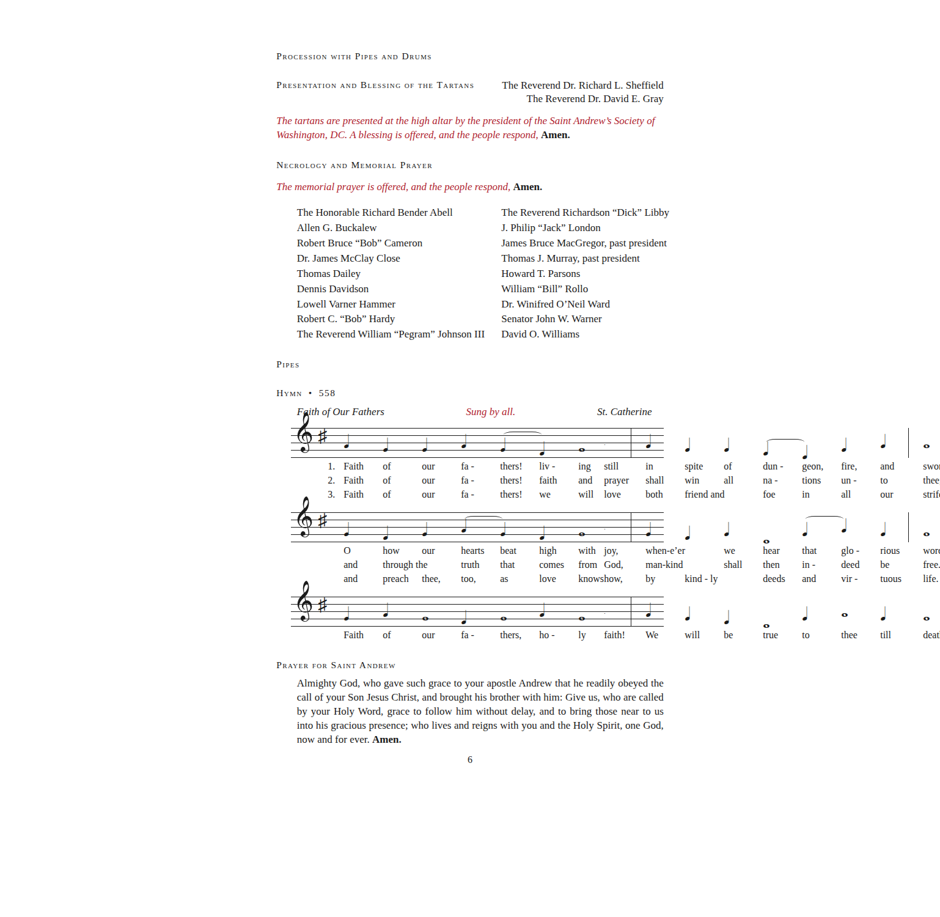Procession with Pipes and Drums
Presentation and Blessing of the Tartans
The Reverend Dr. Richard L. Sheffield
The Reverend Dr. David E. Gray
The tartans are presented at the high altar by the president of the Saint Andrew’s Society of Washington, DC. A blessing is offered, and the people respond, Amen.
Necrology and Memorial Prayer
The memorial prayer is offered, and the people respond, Amen.
The Honorable Richard Bender Abell
The Reverend Richardson “Dick” Libby
Allen G. Buckalew
J. Philip “Jack” London
Robert Bruce “Bob” Cameron
James Bruce MacGregor, past president
Dr. James McClay Close
Thomas J. Murray, past president
Thomas Dailey
Howard T. Parsons
Dennis Davidson
William “Bill” Rollo
Lowell Varner Hammer
Dr. Winifred O’Neil Ward
Robert C. “Bob” Hardy
Senator John W. Warner
The Reverend William “Pegram” Johnson III
David O. Williams
Pipes
Hymn • 558
Faith of Our Fathers Sung by all. St. Catherine
𝄞
♯
𝅘𝅥
𝅘𝅥
𝅘𝅥
𝅘𝅥
𝅘𝅥
𝅘𝅥
𝅝
𝅭
𝅘𝅥
𝅘𝅥
𝅘𝅥
𝅘𝅥
𝅘𝅥
𝅘𝅥
𝅘𝅥
𝅝
𝅭
1. Faith of our fa - thers! liv - ing still in spite of dun - geon, fire, and sword:
2. Faith of our fa - thers! faith and prayer shall win all na - tions un - to thee;
3. Faith of our fa - thers! we will love both friend and foe in all our strife:
𝄞
♯
𝅘𝅥
𝅘𝅥
𝅘𝅥
𝅘𝅥
𝅘𝅥
𝅘𝅥
𝅝
𝅭
𝅘𝅥
𝅘𝅥
𝅘𝅥
𝅝
𝅘𝅥
𝅘𝅥
𝅘𝅥
𝅝
𝅭
O how our hearts beat high with joy, when-e’er we hear that glo - rious word:
and through the truth that comes from God, man-kind shall then in - deed be free.
and preach thee, too, as love knows how, by kind - ly deeds and vir - tuous life.
𝄞
♯
𝅘𝅥
𝅘𝅥
𝅝
𝅘𝅥
𝅝
𝅘𝅥
𝅝
𝅭
𝅘𝅥
𝅘𝅥
𝅘𝅥
𝅝
𝅘𝅥
𝅝
𝅘𝅥
𝅝
𝅭
Faith of our fa - thers, ho - ly faith! We will be true to thee till death.
Prayer for Saint Andrew
Almighty God, who gave such grace to your apostle Andrew that he readily obeyed the call of your Son Jesus Christ, and brought his brother with him: Give us, who are called by your Holy Word, grace to follow him without delay, and to bring those near to us into his gracious presence; who lives and reigns with you and the Holy Spirit, one God, now and for ever. Amen.
6